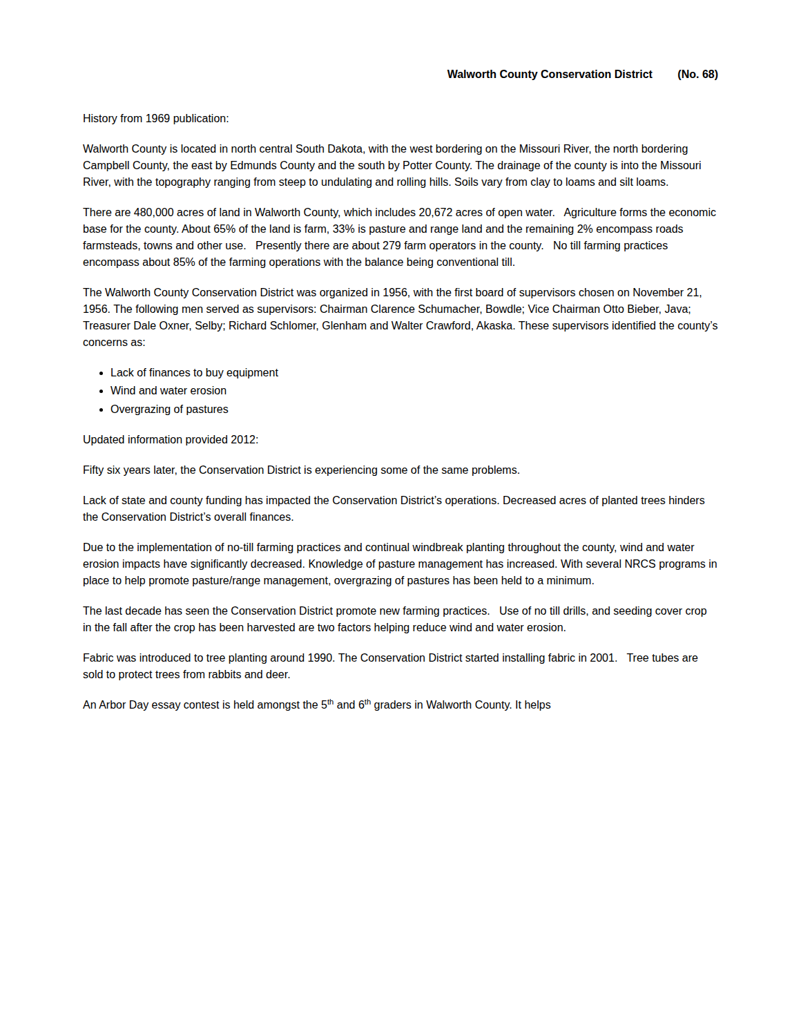Walworth County Conservation District (No. 68)
History from 1969 publication:
Walworth County is located in north central South Dakota, with the west bordering on the Missouri River, the north bordering Campbell County, the east by Edmunds County and the south by Potter County. The drainage of the county is into the Missouri River, with the topography ranging from steep to undulating and rolling hills. Soils vary from clay to loams and silt loams.
There are 480,000 acres of land in Walworth County, which includes 20,672 acres of open water. Agriculture forms the economic base for the county. About 65% of the land is farm, 33% is pasture and range land and the remaining 2% encompass roads farmsteads, towns and other use. Presently there are about 279 farm operators in the county. No till farming practices encompass about 85% of the farming operations with the balance being conventional till.
The Walworth County Conservation District was organized in 1956, with the first board of supervisors chosen on November 21, 1956. The following men served as supervisors: Chairman Clarence Schumacher, Bowdle; Vice Chairman Otto Bieber, Java; Treasurer Dale Oxner, Selby; Richard Schlomer, Glenham and Walter Crawford, Akaska. These supervisors identified the county’s concerns as:
Lack of finances to buy equipment
Wind and water erosion
Overgrazing of pastures
Updated information provided 2012:
Fifty six years later, the Conservation District is experiencing some of the same problems.
Lack of state and county funding has impacted the Conservation District’s operations. Decreased acres of planted trees hinders the Conservation District’s overall finances.
Due to the implementation of no-till farming practices and continual windbreak planting throughout the county, wind and water erosion impacts have significantly decreased. Knowledge of pasture management has increased. With several NRCS programs in place to help promote pasture/range management, overgrazing of pastures has been held to a minimum.
The last decade has seen the Conservation District promote new farming practices. Use of no till drills, and seeding cover crop in the fall after the crop has been harvested are two factors helping reduce wind and water erosion.
Fabric was introduced to tree planting around 1990. The Conservation District started installing fabric in 2001. Tree tubes are sold to protect trees from rabbits and deer.
An Arbor Day essay contest is held amongst the 5th and 6th graders in Walworth County. It helps